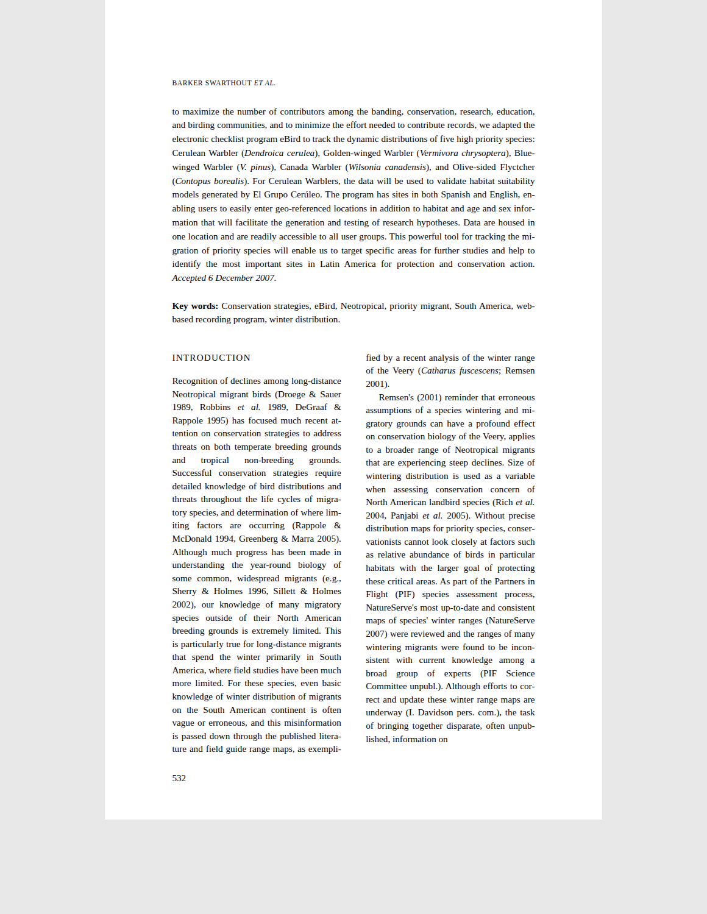Barker Swarthout et al.
to maximize the number of contributors among the banding, conservation, research, education, and birding communities, and to minimize the effort needed to contribute records, we adapted the electronic checklist program eBird to track the dynamic distributions of five high priority species: Cerulean Warbler (Dendroica cerulea), Golden-winged Warbler (Vermivora chrysoptera), Blue-winged Warbler (V. pinus), Canada Warbler (Wilsonia canadensis), and Olive-sided Flyctcher (Contopus borealis). For Cerulean Warblers, the data will be used to validate habitat suitability models generated by El Grupo Cerúleo. The program has sites in both Spanish and English, enabling users to easily enter geo-referenced locations in addition to habitat and age and sex information that will facilitate the generation and testing of research hypotheses. Data are housed in one location and are readily accessible to all user groups. This powerful tool for tracking the migration of priority species will enable us to target specific areas for further studies and help to identify the most important sites in Latin America for protection and conservation action. Accepted 6 December 2007.
Key words: Conservation strategies, eBird, Neotropical, priority migrant, South America, web-based recording program, winter distribution.
Introduction
Recognition of declines among long-distance Neotropical migrant birds (Droege & Sauer 1989, Robbins et al. 1989, DeGraaf & Rappole 1995) has focused much recent attention on conservation strategies to address threats on both temperate breeding grounds and tropical non-breeding grounds. Successful conservation strategies require detailed knowledge of bird distributions and threats throughout the life cycles of migratory species, and determination of where limiting factors are occurring (Rappole & McDonald 1994, Greenberg & Marra 2005). Although much progress has been made in understanding the year-round biology of some common, widespread migrants (e.g., Sherry & Holmes 1996, Sillett & Holmes 2002), our knowledge of many migratory species outside of their North American breeding grounds is extremely limited. This is particularly true for long-distance migrants that spend the winter primarily in South America, where field studies have been much more limited. For these species, even basic knowledge of winter distribution of migrants on the South American continent is often vague or erroneous, and this misinformation is passed down through the published literature and field guide range maps, as exemplified by a recent analysis of the winter range of the Veery (Catharus fuscescens; Remsen 2001).
Remsen's (2001) reminder that erroneous assumptions of a species wintering and migratory grounds can have a profound effect on conservation biology of the Veery, applies to a broader range of Neotropical migrants that are experiencing steep declines. Size of wintering distribution is used as a variable when assessing conservation concern of North American landbird species (Rich et al. 2004, Panjabi et al. 2005). Without precise distribution maps for priority species, conservationists cannot look closely at factors such as relative abundance of birds in particular habitats with the larger goal of protecting these critical areas. As part of the Partners in Flight (PIF) species assessment process, NatureServe's most up-to-date and consistent maps of species' winter ranges (NatureServe 2007) were reviewed and the ranges of many wintering migrants were found to be inconsistent with current knowledge among a broad group of experts (PIF Science Committee unpubl.). Although efforts to correct and update these winter range maps are underway (I. Davidson pers. com.), the task of bringing together disparate, often unpublished, information on
532